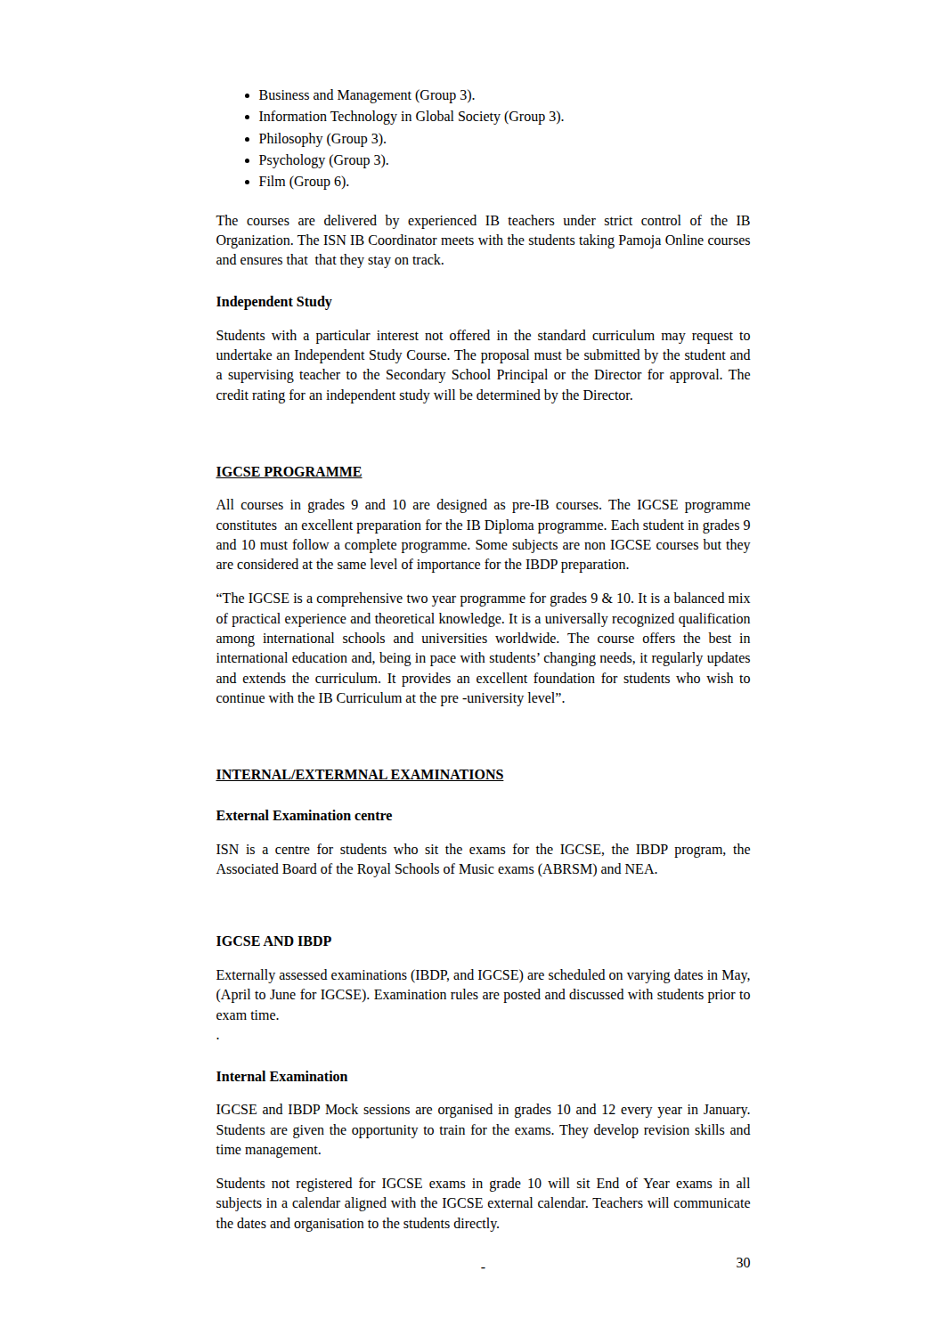Business and Management (Group 3).
Information Technology in Global Society (Group 3).
Philosophy (Group 3).
Psychology (Group 3).
Film (Group 6).
The courses are delivered by experienced IB teachers under strict control of the IB Organization. The ISN IB Coordinator meets with the students taking Pamoja Online courses and ensures that that they stay on track.
Independent Study
Students with a particular interest not offered in the standard curriculum may request to undertake an Independent Study Course. The proposal must be submitted by the student and a supervising teacher to the Secondary School Principal or the Director for approval. The credit rating for an independent study will be determined by the Director.
IGCSE PROGRAMME
All courses in grades 9 and 10 are designed as pre-IB courses. The IGCSE programme constitutes an excellent preparation for the IB Diploma programme. Each student in grades 9 and 10 must follow a complete programme. Some subjects are non IGCSE courses but they are considered at the same level of importance for the IBDP preparation.
“The IGCSE is a comprehensive two year programme for grades 9 & 10. It is a balanced mix of practical experience and theoretical knowledge. It is a universally recognized qualification among international schools and universities worldwide. The course offers the best in international education and, being in pace with students’ changing needs, it regularly updates and extends the curriculum. It provides an excellent foundation for students who wish to continue with the IB Curriculum at the pre -university level”.
INTERNAL/EXTERMNAL EXAMINATIONS
External Examination centre
ISN is a centre for students who sit the exams for the IGCSE, the IBDP program, the Associated Board of the Royal Schools of Music exams (ABRSM) and NEA.
IGCSE AND IBDP
Externally assessed examinations (IBDP, and IGCSE) are scheduled on varying dates in May, (April to June for IGCSE). Examination rules are posted and discussed with students prior to exam time.
.
Internal Examination
IGCSE and IBDP Mock sessions are organised in grades 10 and 12 every year in January. Students are given the opportunity to train for the exams. They develop revision skills and time management.
Students not registered for IGCSE exams in grade 10 will sit End of Year exams in all subjects in a calendar aligned with the IGCSE external calendar. Teachers will communicate the dates and organisation to the students directly.
30
-